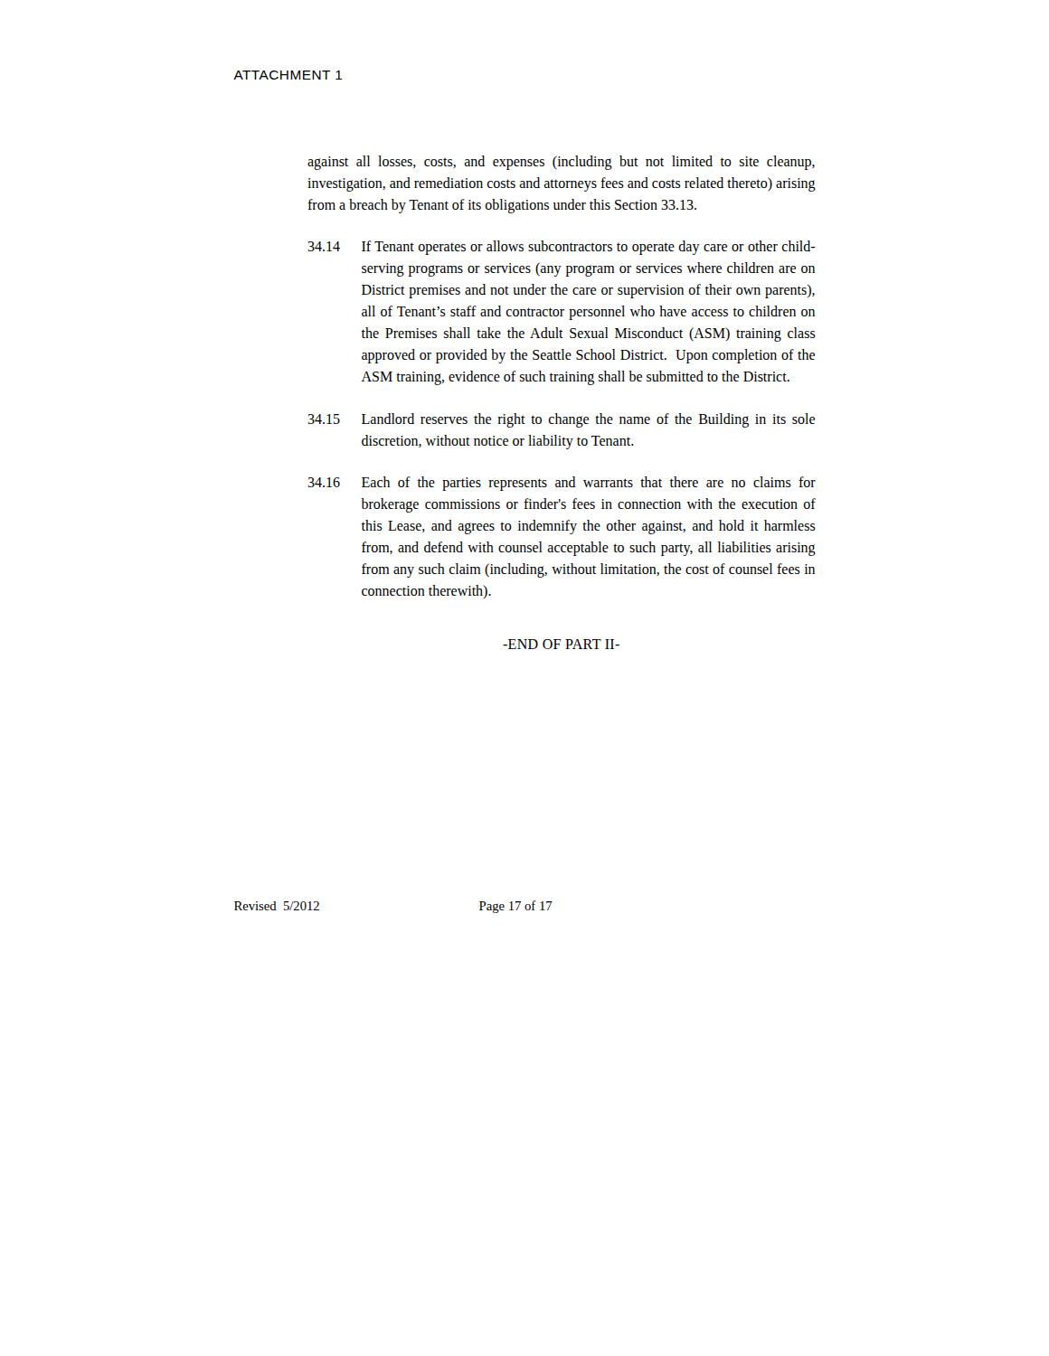ATTACHMENT 1
against all losses, costs, and expenses (including but not limited to site cleanup, investigation, and remediation costs and attorneys fees and costs related thereto) arising from a breach by Tenant of its obligations under this Section 33.13.
34.14
If Tenant operates or allows subcontractors to operate day care or other child-serving programs or services (any program or services where children are on District premises and not under the care or supervision of their own parents), all of Tenant’s staff and contractor personnel who have access to children on the Premises shall take the Adult Sexual Misconduct (ASM) training class approved or provided by the Seattle School District. Upon completion of the ASM training, evidence of such training shall be submitted to the District.
34.15
Landlord reserves the right to change the name of the Building in its sole discretion, without notice or liability to Tenant.
34.16
Each of the parties represents and warrants that there are no claims for brokerage commissions or finder's fees in connection with the execution of this Lease, and agrees to indemnify the other against, and hold it harmless from, and defend with counsel acceptable to such party, all liabilities arising from any such claim (including, without limitation, the cost of counsel fees in connection therewith).
-END OF PART II-
Revised 5/2012
Page 17 of 17